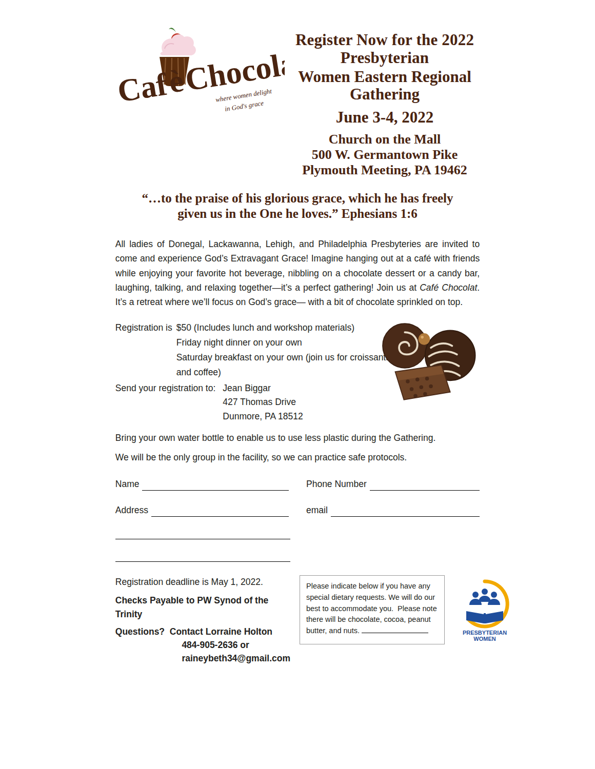Caf è Chocolat where women delight in God's grace
Register Now for the 2022 Presbyterian
Women Eastern Regional Gathering
June 3-4, 2022
Church on the Mall
500 W. Germantown Pike
Plymouth Meeting, PA 19462
“…to the praise of his glorious grace, which he has freely
given us in the One he loves.” Ephesians 1:6
All ladies of Donegal, Lackawanna, Lehigh, and Philadelphia Presbyteries are invited to come and experience God’s Extravagant Grace! Imagine hanging out at a café with friends while enjoying your favorite hot beverage, nibbling on a chocolate dessert or a candy bar, laughing, talking, and relaxing together—it’s a perfect gathering! Join us at Café Chocolat. It’s a retreat where we’ll focus on God’s grace— with a bit of chocolate sprinkled on top.
| Registration is | $50 (Includes lunch and workshop materials) |
| | Friday night dinner on your own |
| | Saturday breakfast on your own (join us for croissants |
| | and coffee) |
| Send your registration to: | Jean Biggar |
| | 427 Thomas Drive |
| | Dunmore, PA 18512 |
Bring your own water bottle to enable us to use less plastic during the Gathering.
We will be the only group in the facility, so we can practice safe protocols.
Name
Phone Number
Address
email
Registration deadline is May 1, 2022.
Checks Payable to PW Synod of the Trinity
Questions? Contact Lorraine Holton
484-905-2636 or
raineybeth34@gmail.com
Please indicate below if you have any special dietary requests. We will do our best to accommodate you. Please note there will be chocolate, cocoa, peanut butter, and nuts.
PRESBYTERIAN WOMEN